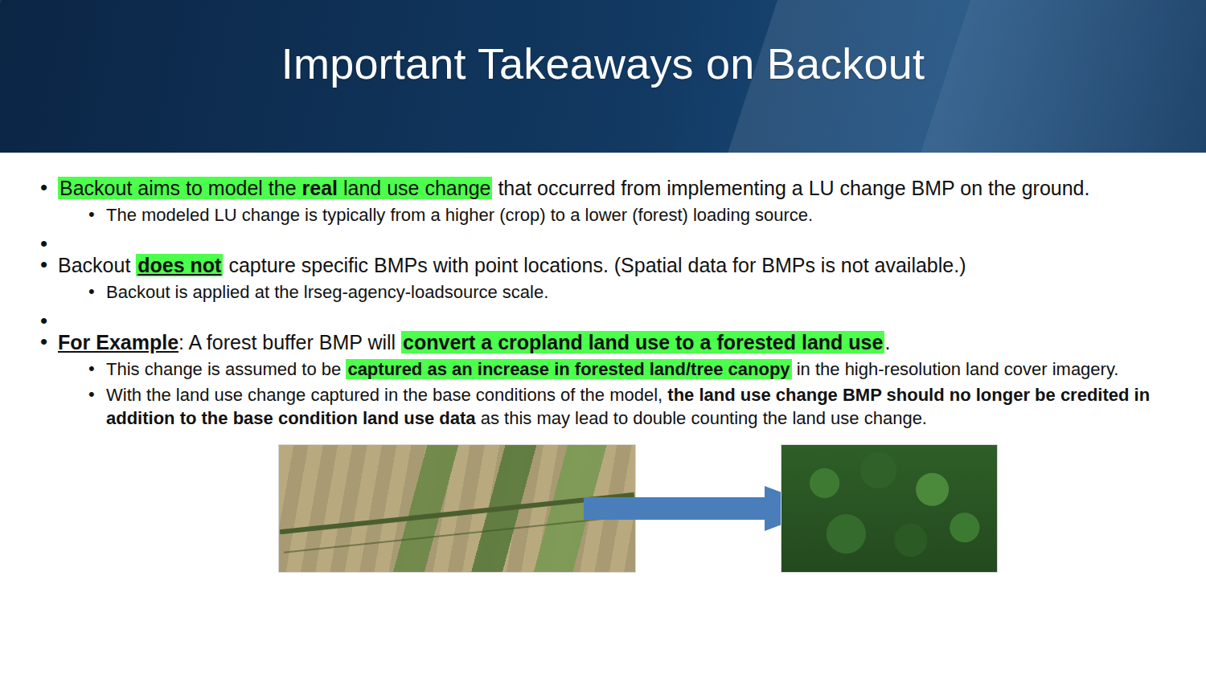Important Takeaways on Backout
Backout aims to model the real land use change that occurred from implementing a LU change BMP on the ground.
The modeled LU change is typically from a higher (crop) to a lower (forest) loading source.
Backout does not capture specific BMPs with point locations. (Spatial data for BMPs is not available.)
Backout is applied at the lrseg-agency-loadsource scale.
For Example: A forest buffer BMP will convert a cropland land use to a forested land use.
This change is assumed to be captured as an increase in forested land/tree canopy in the high-resolution land cover imagery.
With the land use change captured in the base conditions of the model, the land use change BMP should no longer be credited in addition to the base condition land use data as this may lead to double counting the land use change.